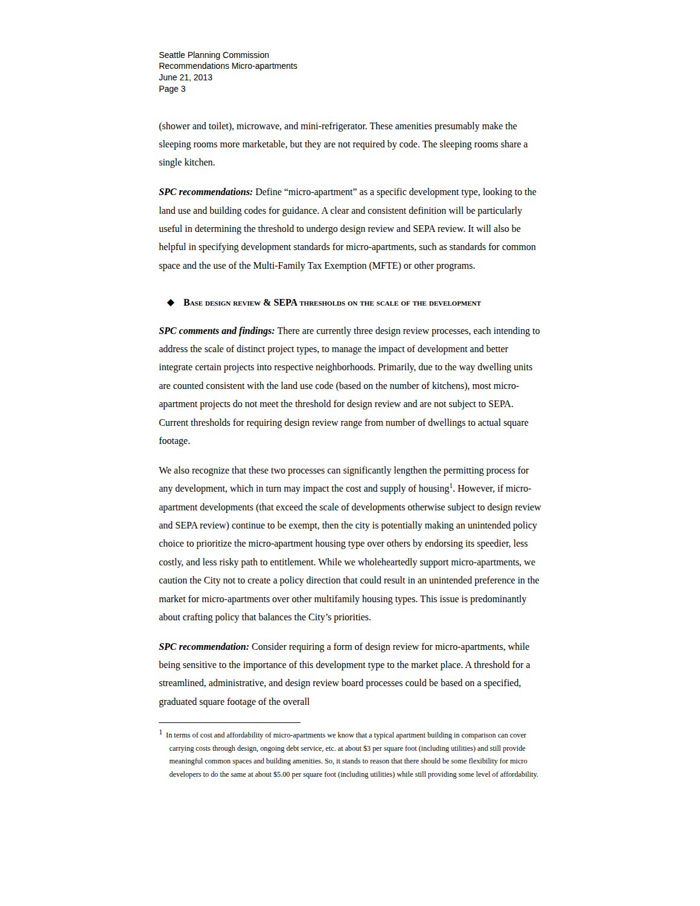Seattle Planning Commission
Recommendations Micro-apartments
June 21, 2013
Page 3
(shower and toilet), microwave, and mini-refrigerator. These amenities presumably make the sleeping rooms more marketable, but they are not required by code. The sleeping rooms share a single kitchen.
SPC recommendations: Define “micro-apartment” as a specific development type, looking to the land use and building codes for guidance. A clear and consistent definition will be particularly useful in determining the threshold to undergo design review and SEPA review. It will also be helpful in specifying development standards for micro-apartments, such as standards for common space and the use of the Multi-Family Tax Exemption (MFTE) or other programs.
◆Base design review & SEPA thresholds on the scale of the development
SPC comments and findings: There are currently three design review processes, each intending to address the scale of distinct project types, to manage the impact of development and better integrate certain projects into respective neighborhoods. Primarily, due to the way dwelling units are counted consistent with the land use code (based on the number of kitchens), most micro-apartment projects do not meet the threshold for design review and are not subject to SEPA. Current thresholds for requiring design review range from number of dwellings to actual square footage.
We also recognize that these two processes can significantly lengthen the permitting process for any development, which in turn may impact the cost and supply of housing1. However, if micro-apartment developments (that exceed the scale of developments otherwise subject to design review and SEPA review) continue to be exempt, then the city is potentially making an unintended policy choice to prioritize the micro-apartment housing type over others by endorsing its speedier, less costly, and less risky path to entitlement. While we wholeheartedly support micro-apartments, we caution the City not to create a policy direction that could result in an unintended preference in the market for micro-apartments over other multifamily housing types. This issue is predominantly about crafting policy that balances the City’s priorities.
SPC recommendation: Consider requiring a form of design review for micro-apartments, while being sensitive to the importance of this development type to the market place. A threshold for a streamlined, administrative, and design review board processes could be based on a specified, graduated square footage of the overall
1 In terms of cost and affordability of micro-apartments we know that a typical apartment building in comparison can cover carrying costs through design, ongoing debt service, etc. at about $3 per square foot (including utilities) and still provide meaningful common spaces and building amenities. So, it stands to reason that there should be some flexibility for micro developers to do the same at about $5.00 per square foot (including utilities) while still providing some level of affordability.